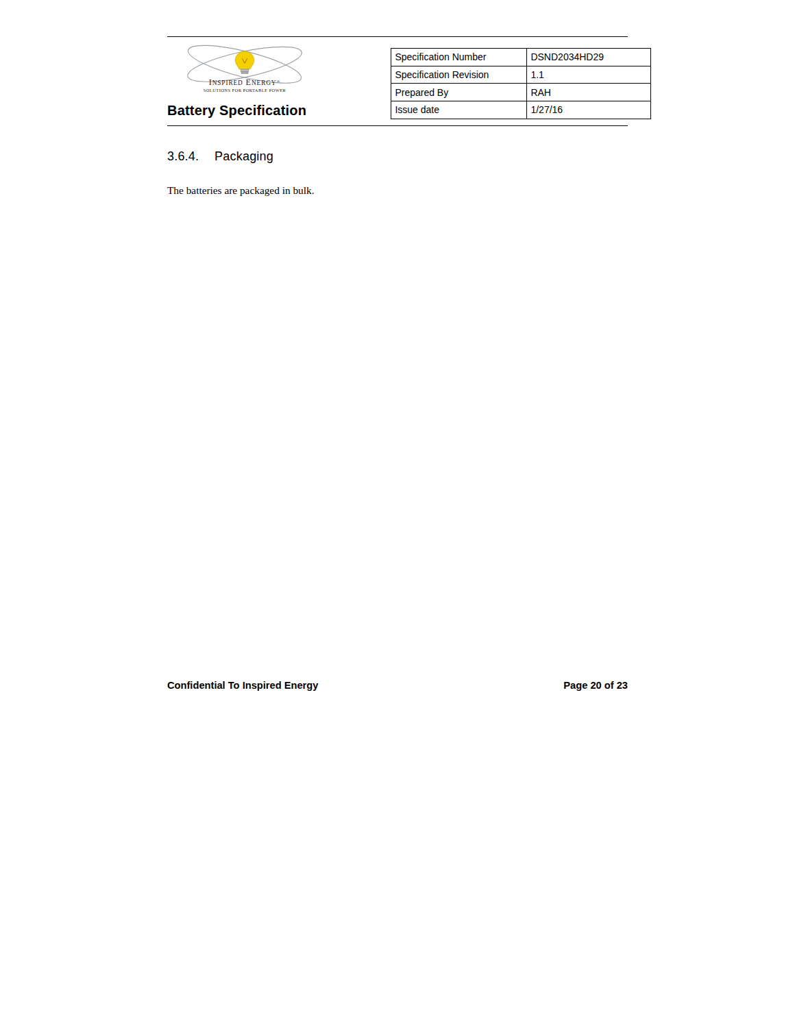INSPIRED ENERGY® SOLUTIONS FOR PORTABLE POWER
Battery Specification
| Specification Number | DSND2034HD29 |
| Specification Revision | 1.1 |
| Prepared By | RAH |
| Issue date | 1/27/16 |
3.6.4. Packaging
The batteries are packaged in bulk.
Confidential To Inspired Energy
Page 20 of 23